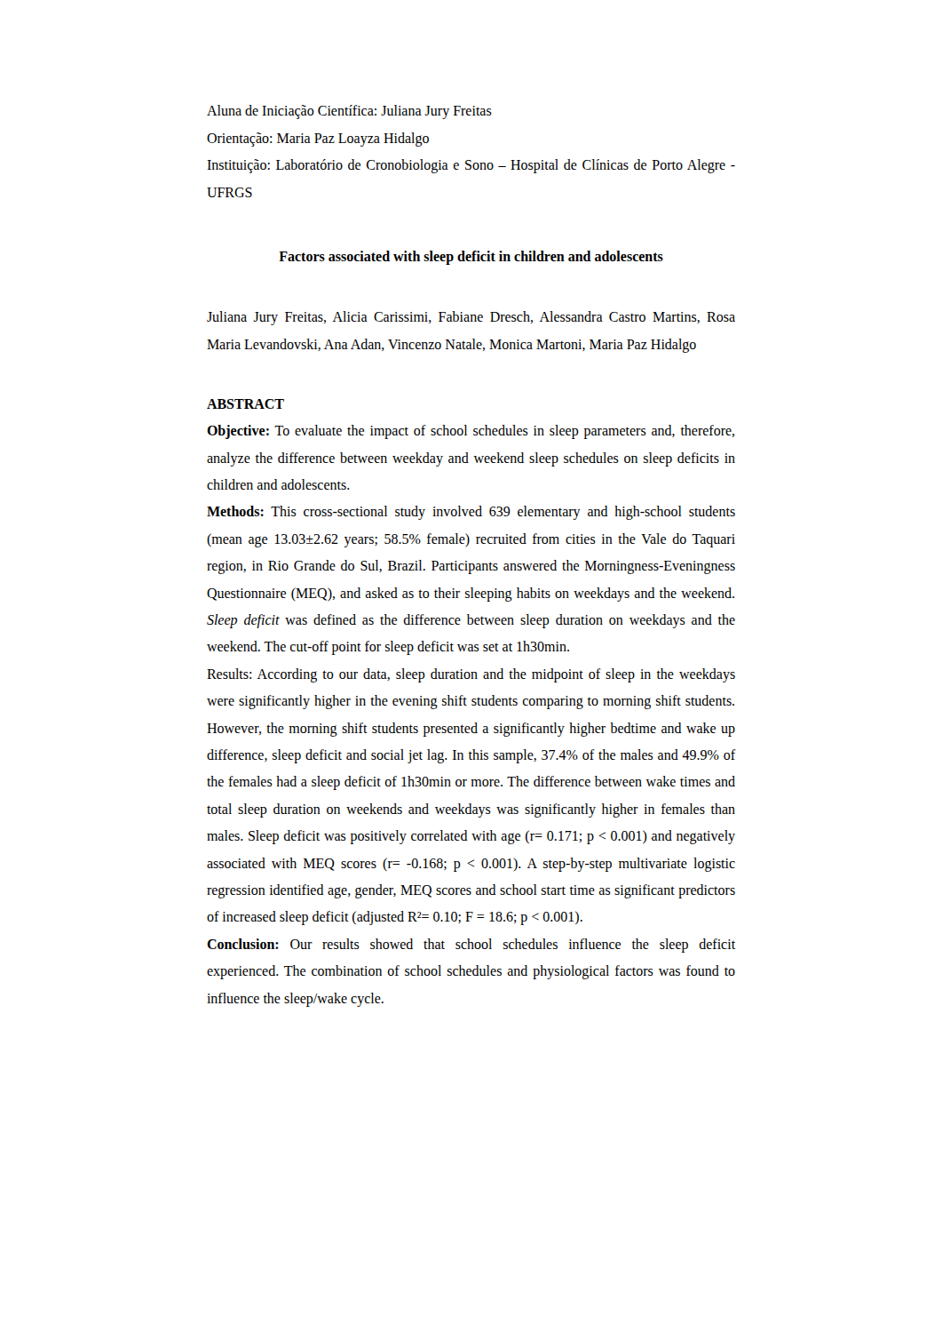Aluna de Iniciação Científica: Juliana Jury Freitas
Orientação: Maria Paz Loayza Hidalgo
Instituição: Laboratório de Cronobiologia e Sono – Hospital de Clínicas de Porto Alegre - UFRGS
Factors associated with sleep deficit in children and adolescents
Juliana Jury Freitas, Alicia Carissimi, Fabiane Dresch, Alessandra Castro Martins, Rosa Maria Levandovski, Ana Adan, Vincenzo Natale, Monica Martoni, Maria Paz Hidalgo
ABSTRACT
Objective: To evaluate the impact of school schedules in sleep parameters and, therefore, analyze the difference between weekday and weekend sleep schedules on sleep deficits in children and adolescents.
Methods: This cross-sectional study involved 639 elementary and high-school students (mean age 13.03±2.62 years; 58.5% female) recruited from cities in the Vale do Taquari region, in Rio Grande do Sul, Brazil. Participants answered the Morningness-Eveningness Questionnaire (MEQ), and asked as to their sleeping habits on weekdays and the weekend. Sleep deficit was defined as the difference between sleep duration on weekdays and the weekend. The cut-off point for sleep deficit was set at 1h30min.
Results: According to our data, sleep duration and the midpoint of sleep in the weekdays were significantly higher in the evening shift students comparing to morning shift students. However, the morning shift students presented a significantly higher bedtime and wake up difference, sleep deficit and social jet lag. In this sample, 37.4% of the males and 49.9% of the females had a sleep deficit of 1h30min or more. The difference between wake times and total sleep duration on weekends and weekdays was significantly higher in females than males. Sleep deficit was positively correlated with age (r= 0.171; p < 0.001) and negatively associated with MEQ scores (r= -0.168; p < 0.001). A step-by-step multivariate logistic regression identified age, gender, MEQ scores and school start time as significant predictors of increased sleep deficit (adjusted R²= 0.10; F = 18.6; p < 0.001).
Conclusion: Our results showed that school schedules influence the sleep deficit experienced. The combination of school schedules and physiological factors was found to influence the sleep/wake cycle.